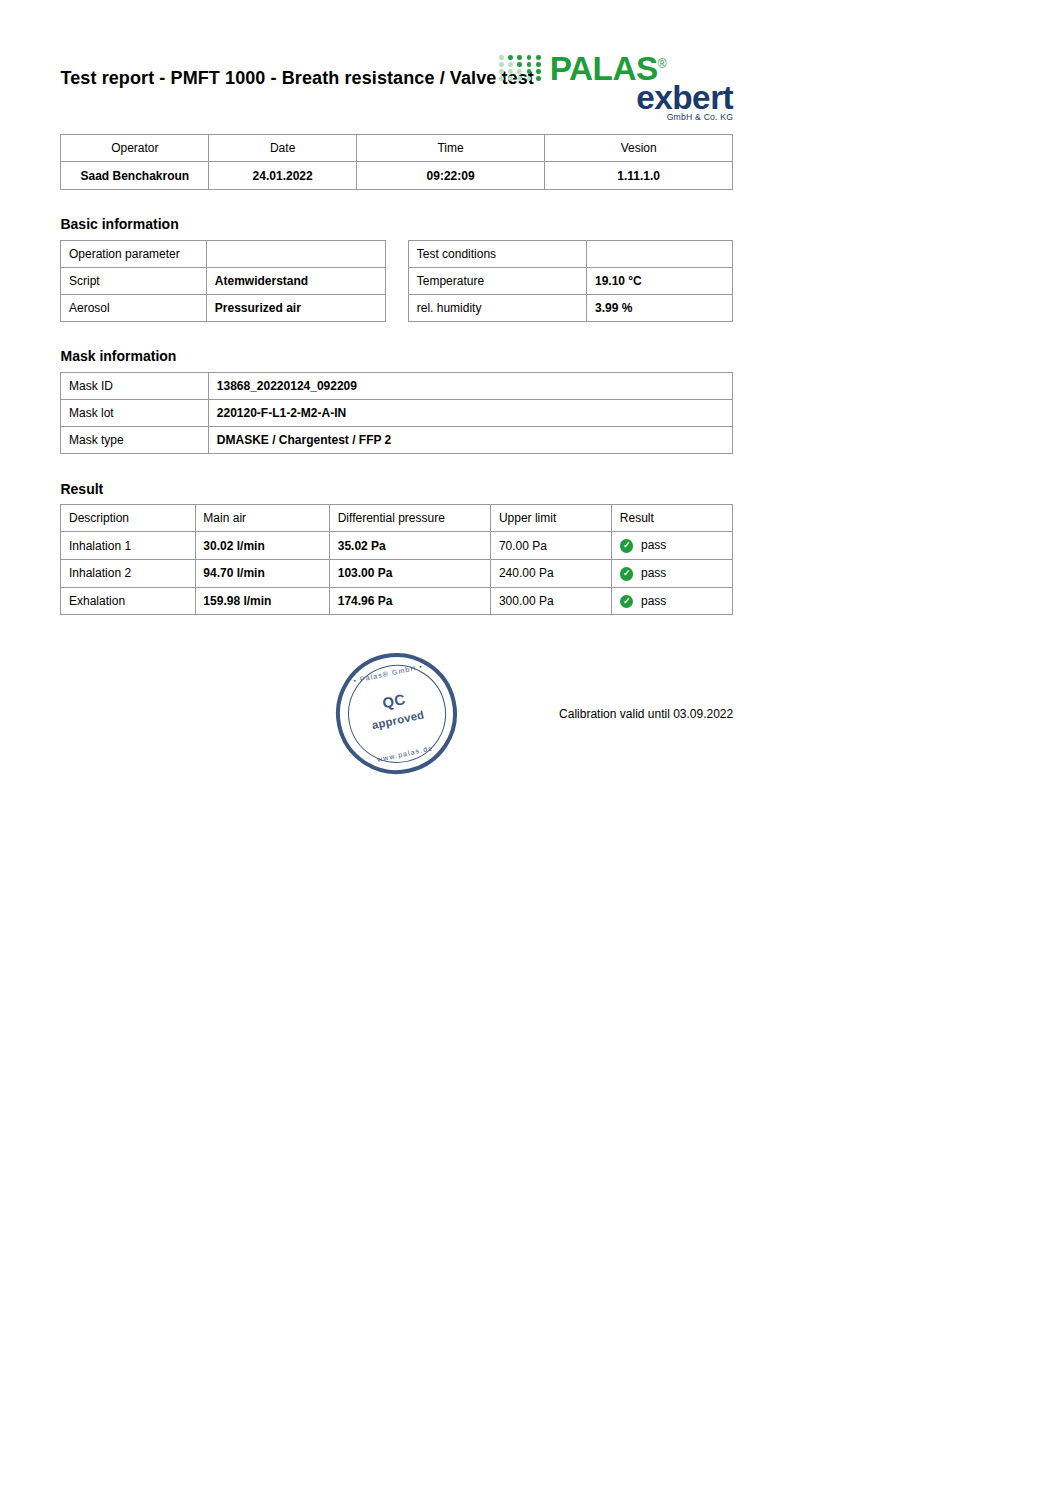PALAS®
exbert
GmbH & Co. KG
Test report - PMFT 1000 - Breath resistance / Valve test
| Operator | Date | Time | Vesion |
| Saad Benchakroun | 24.01.2022 | 09:22:09 | 1.11.1.0 |
Basic information
| Operation parameter | |
| Script | Atemwiderstand |
| Aerosol | Pressurized air |
| Test conditions | |
| Temperature | 19.10 °C |
| rel. humidity | 3.99 % |
Mask information
| Mask ID | 13868_20220124_092209 |
| Mask lot | 220120-F-L1-2-M2-A-IN |
| Mask type | DMASKE / Chargentest / FFP 2 |
Result
| Description | Main air | Differential pressure | Upper limit | Result |
| --- | --- | --- | --- | --- |
| Inhalation 1 | 30.02 l/min | 35.02 Pa | 70.00 Pa | ✓ pass |
| Inhalation 2 | 94.70 l/min | 103.00 Pa | 240.00 Pa | ✓ pass |
| Exhalation | 159.98 l/min | 174.96 Pa | 300.00 Pa | ✓ pass |
• Palas® GmbH •
QC
approved
www.palas.de
Calibration valid until 03.09.2022